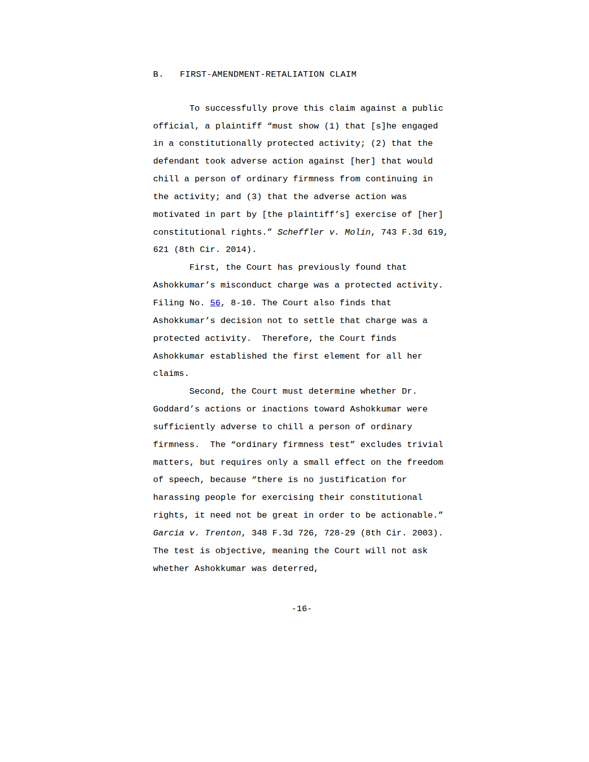B. FIRST-AMENDMENT-RETALIATION CLAIM
To successfully prove this claim against a public official, a plaintiff “must show (1) that [s]he engaged in a constitutionally protected activity; (2) that the defendant took adverse action against [her] that would chill a person of ordinary firmness from continuing in the activity; and (3) that the adverse action was motivated in part by [the plaintiff’s] exercise of [her] constitutional rights.” Scheffler v. Molin, 743 F.3d 619, 621 (8th Cir. 2014).
First, the Court has previously found that Ashokkumar’s misconduct charge was a protected activity. Filing No. 56, 8-10. The Court also finds that Ashokkumar’s decision not to settle that charge was a protected activity. Therefore, the Court finds Ashokkumar established the first element for all her claims.
Second, the Court must determine whether Dr. Goddard’s actions or inactions toward Ashokkumar were sufficiently adverse to chill a person of ordinary firmness. The “ordinary firmness test” excludes trivial matters, but requires only a small effect on the freedom of speech, because “there is no justification for harassing people for exercising their constitutional rights, it need not be great in order to be actionable.” Garcia v. Trenton, 348 F.3d 726, 728-29 (8th Cir. 2003). The test is objective, meaning the Court will not ask whether Ashokkumar was deterred,
-16-